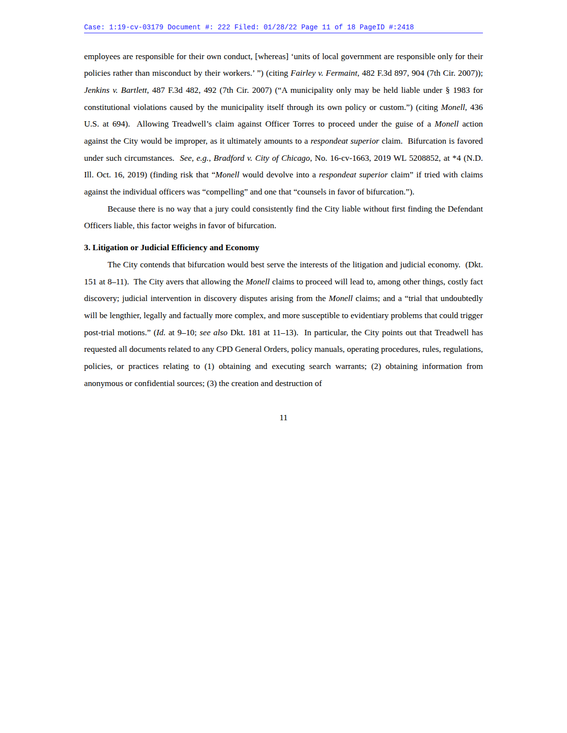Case: 1:19-cv-03179 Document #: 222 Filed: 01/28/22 Page 11 of 18 PageID #:2418
employees are responsible for their own conduct, [whereas] ‘units of local government are responsible only for their policies rather than misconduct by their workers.’ ”) (citing Fairley v. Fermaint, 482 F.3d 897, 904 (7th Cir. 2007)); Jenkins v. Bartlett, 487 F.3d 482, 492 (7th Cir. 2007) (“A municipality only may be held liable under § 1983 for constitutional violations caused by the municipality itself through its own policy or custom.”) (citing Monell, 436 U.S. at 694). Allowing Treadwell’s claim against Officer Torres to proceed under the guise of a Monell action against the City would be improper, as it ultimately amounts to a respondeat superior claim. Bifurcation is favored under such circumstances. See, e.g., Bradford v. City of Chicago, No. 16-cv-1663, 2019 WL 5208852, at *4 (N.D. Ill. Oct. 16, 2019) (finding risk that “Monell would devolve into a respondeat superior claim” if tried with claims against the individual officers was “compelling” and one that “counsels in favor of bifurcation.”).
Because there is no way that a jury could consistently find the City liable without first finding the Defendant Officers liable, this factor weighs in favor of bifurcation.
3. Litigation or Judicial Efficiency and Economy
The City contends that bifurcation would best serve the interests of the litigation and judicial economy. (Dkt. 151 at 8–11). The City avers that allowing the Monell claims to proceed will lead to, among other things, costly fact discovery; judicial intervention in discovery disputes arising from the Monell claims; and a “trial that undoubtedly will be lengthier, legally and factually more complex, and more susceptible to evidentiary problems that could trigger post-trial motions.” (Id. at 9–10; see also Dkt. 181 at 11–13). In particular, the City points out that Treadwell has requested all documents related to any CPD General Orders, policy manuals, operating procedures, rules, regulations, policies, or practices relating to (1) obtaining and executing search warrants; (2) obtaining information from anonymous or confidential sources; (3) the creation and destruction of
11